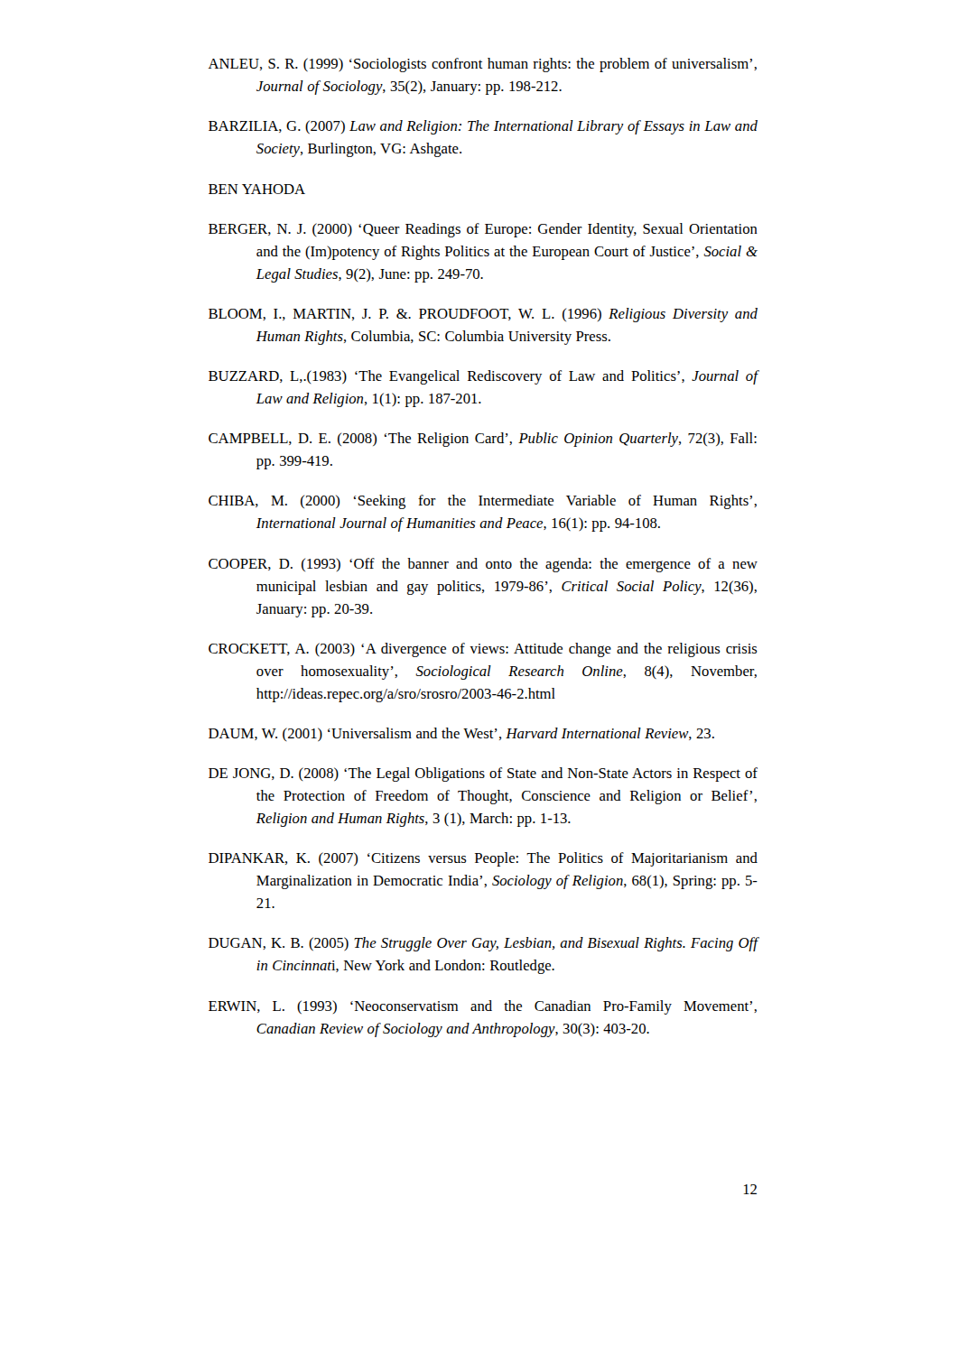ANLEU, S. R. (1999) ‘Sociologists confront human rights: the problem of universalism’, Journal of Sociology, 35(2), January: pp. 198-212.
BARZILIA, G. (2007) Law and Religion: The International Library of Essays in Law and Society, Burlington, VG: Ashgate.
BEN YAHODA
BERGER, N. J. (2000) ‘Queer Readings of Europe: Gender Identity, Sexual Orientation and the (Im)potency of Rights Politics at the European Court of Justice’, Social & Legal Studies, 9(2), June: pp. 249-70.
BLOOM, I., MARTIN, J. P. &. PROUDFOOT, W. L. (1996) Religious Diversity and Human Rights, Columbia, SC: Columbia University Press.
BUZZARD, L,.(1983) ‘The Evangelical Rediscovery of Law and Politics’, Journal of Law and Religion, 1(1): pp. 187-201.
CAMPBELL, D. E. (2008) ‘The Religion Card’, Public Opinion Quarterly, 72(3), Fall: pp. 399-419.
CHIBA, M. (2000) ‘Seeking for the Intermediate Variable of Human Rights’, International Journal of Humanities and Peace, 16(1): pp. 94-108.
COOPER, D. (1993) ‘Off the banner and onto the agenda: the emergence of a new municipal lesbian and gay politics, 1979-86’, Critical Social Policy, 12(36), January: pp. 20-39.
CROCKETT, A. (2003) ‘A divergence of views: Attitude change and the religious crisis over homosexuality’, Sociological Research Online, 8(4), November, http://ideas.repec.org/a/sro/srosro/2003-46-2.html
DAUM, W. (2001) ‘Universalism and the West’, Harvard International Review, 23.
DE JONG, D. (2008) ‘The Legal Obligations of State and Non-State Actors in Respect of the Protection of Freedom of Thought, Conscience and Religion or Belief’, Religion and Human Rights, 3 (1), March: pp. 1-13.
DIPANKAR, K. (2007) ‘Citizens versus People: The Politics of Majoritarianism and Marginalization in Democratic India’, Sociology of Religion, 68(1), Spring: pp. 5-21.
DUGAN, K. B. (2005) The Struggle Over Gay, Lesbian, and Bisexual Rights. Facing Off in Cincinnati, New York and London: Routledge.
ERWIN, L. (1993) ‘Neoconservatism and the Canadian Pro-Family Movement’, Canadian Review of Sociology and Anthropology, 30(3): 403-20.
12